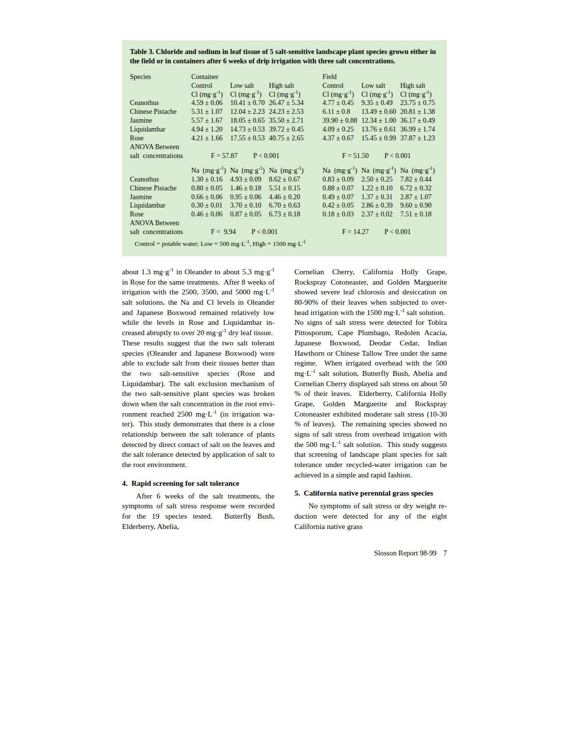Table 3. Chloride and sodium in leaf tissue of 5 salt-sensitive landscape plant species grown either in the field or in containers after 6 weeks of drip irrigation with three salt concentrations.
| Species | Container | | | | Field | | |
| | Control | Low salt | High salt | | Control | Low salt | High salt |
| | Cl (mg·g -1 ) | Cl (mg·g -1 ) | Cl (mg·g -1 ) | | Cl (mg·g -1 ) | Cl (mg·g -1 ) | Cl (mg·g -1 ) |
| Ceanothus | 4.59 ± 0.06 | 10.41 ± 0.70 | 26.47 ± 5.34 | | 4.77 ± 0.45 | 9.35 ± 0.49 | 23.75 ± 0.75 |
| Chinese Pistache | 5.31 ± 1.07 | 12.04 ± 2.23 | 24.23 ± 2.53 | | 6.11 ± 0.8 | 13.49 ± 0.60 | 20.81 ± 1.38 |
| Jasmine | 5.57 ± 1.67 | 18.05 ± 0.65 | 35.50 ± 2.71 | | 39.90 ± 0.88 | 12.34 ± 1.00 | 36.17 ± 0.49 |
| Liquidambar | 4.94 ± 1.20 | 14.73 ± 0.53 | 39.72 ± 0.45 | | 4.09 ± 0.25 | 13.76 ± 0.61 | 36.99 ± 1.74 |
| Rose | 4.21 ± 1.66 | 17.55 ± 0.53 | 40.75 ± 2.65 | | 4.37 ± 0.67 | 15.45 ± 0.99 | 37.87 ± 1.23 |
| ANOVA Between | | | | | | | |
| salt concentrations | F = 57.87 P < 0.001 | | F = 51.50 P < 0.001 |
| | Na (mg·g -1 ) | Na (mg·g -1 ) | Na (mg·g -1 ) | | Na (mg·g -1 ) | Na (mg·g -1 ) | Na (mg·g -1 ) |
| Ceanothus | 1.30 ± 0.16 | 4.93 ± 0.09 | 8.62 ± 0.67 | | 0.83 ± 0.09 | 2.50 ± 0.25 | 7.82 ± 0.44 |
| Chinese Pistache | 0.80 ± 0.05 | 1.46 ± 0.18 | 5.51 ± 0.15 | | 0.88 ± 0.07 | 1.22 ± 0.10 | 6.72 ± 0.32 |
| Jasmine | 0.66 ± 0.06 | 0.95 ± 0.06 | 4.46 ± 0.20 | | 0.49 ± 0.07 | 1.37 ± 0.31 | 2.87 ± 1.07 |
| Liquidambar | 0.30 ± 0.01 | 3.70 ± 0.10 | 6.70 ± 0.63 | | 0.42 ± 0.05 | 2.86 ± 0.39 | 9.60 ± 0.90 |
| Rose | 0.46 ± 0.06 | 0.87 ± 0.05 | 6.73 ± 0.18 | | 0.18 ± 0.03 | 2.37 ± 0.02 | 7.51 ± 0.18 |
| ANOVA Between | | | | | | | |
| salt concentrations | F = 9.94 P < 0.001 | | F = 14.27 P < 0.001 |
Control = potable water; Low = 500 mg·L-1, High = 1500 mg·L-1
about 1.3 mg·g-1 in Oleander to about 5.3 mg·g-1 in Rose for the same treatments. After 8 weeks of irrigation with the 2500, 3500, and 5000 mg·L-1 salt solutions, the Na and Cl levels in Oleander and Japanese Boxwood remained relatively low while the levels in Rose and Liquidambar increased abruptly to over 20 mg·g-1 dry leaf tissue. These results suggest that the two salt tolerant species (Oleander and Japanese Boxwood) were able to exclude salt from their tissues better than the two salt-sensitive species (Rose and Liquidambar). The salt exclusion mechanism of the two salt-sensitive plant species was broken down when the salt concentration in the root environment reached 2500 mg·L-1 (in irrigation water). This study demonstrates that there is a close relationship between the salt tolerance of plants detected by direct contact of salt on the leaves and the salt tolerance detected by application of salt to the root environment.
4. Rapid screening for salt tolerance
After 6 weeks of the salt treatments, the symptoms of salt stress response were recorded for the 19 species tested. Butterfly Bush, Elderberry, Abelia,
Cornelian Cherry, California Holly Grape, Rockspray Cotoneaster, and Golden Marguerite showed severe leaf chlorosis and desiccation on 80-90% of their leaves when subjected to overhead irrigation with the 1500 mg·L-1 salt solution. No signs of salt stress were detected for Tobira Pittosporum, Cape Plumbago, Redolen Acacia, Japanese Boxwood, Deodar Cedar, Indian Hawthorn or Chinese Tallow Tree under the same regime. When irrigated overhead with the 500 mg·L-1 salt solution, Butterfly Bush, Abelia and Cornelian Cherry displayed salt stress on about 50 % of their leaves. Elderberry, California Holly Grape, Golden Marguerite and Rockspray Cotoneaster exhibited moderate salt stress (10-30 % of leaves). The remaining species showed no signs of salt stress from overhead irrigation with the 500 mg·L-1 salt solution. This study suggests that screening of landscape plant species for salt tolerance under recycled-water irrigation can be achieved in a simple and rapid fashion.
5. California native perennial grass species
No symptoms of salt stress or dry weight reduction were detected for any of the eight California native grass
Slosson Report 98-997